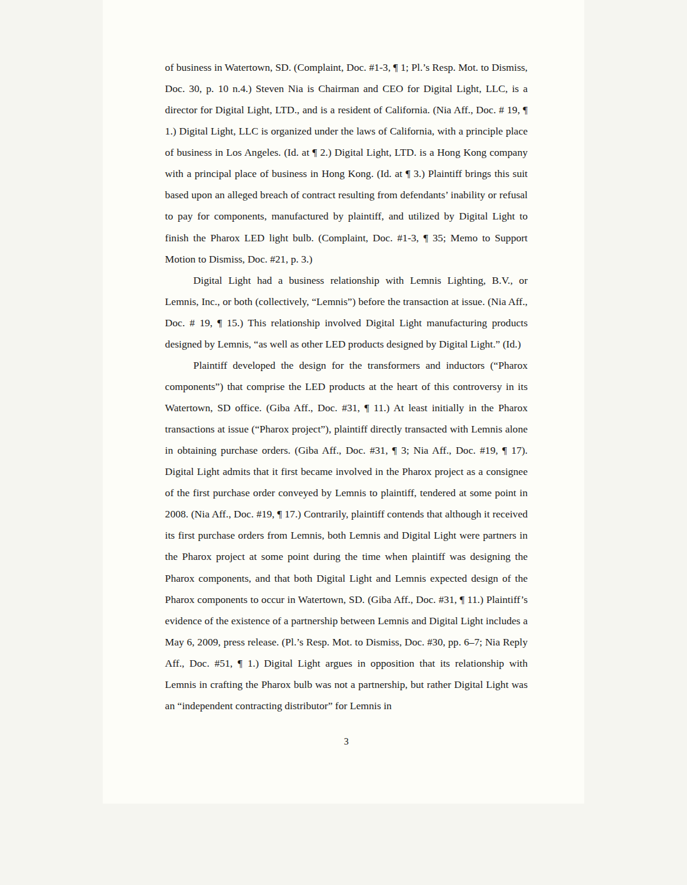of business in Watertown, SD. (Complaint, Doc. #1-3, ¶ 1; Pl.’s Resp. Mot. to Dismiss, Doc. 30, p. 10 n.4.) Steven Nia is Chairman and CEO for Digital Light, LLC, is a director for Digital Light, LTD., and is a resident of California. (Nia Aff., Doc. # 19, ¶ 1.) Digital Light, LLC is organized under the laws of California, with a principle place of business in Los Angeles. (Id. at ¶ 2.) Digital Light, LTD. is a Hong Kong company with a principal place of business in Hong Kong. (Id. at ¶ 3.) Plaintiff brings this suit based upon an alleged breach of contract resulting from defendants’ inability or refusal to pay for components, manufactured by plaintiff, and utilized by Digital Light to finish the Pharox LED light bulb. (Complaint, Doc. #1-3, ¶ 35; Memo to Support Motion to Dismiss, Doc. #21, p. 3.)
Digital Light had a business relationship with Lemnis Lighting, B.V., or Lemnis, Inc., or both (collectively, “Lemnis”) before the transaction at issue. (Nia Aff., Doc. # 19, ¶ 15.) This relationship involved Digital Light manufacturing products designed by Lemnis, “as well as other LED products designed by Digital Light.” (Id.)
Plaintiff developed the design for the transformers and inductors (“Pharox components”) that comprise the LED products at the heart of this controversy in its Watertown, SD office. (Giba Aff., Doc. #31, ¶ 11.) At least initially in the Pharox transactions at issue (“Pharox project”), plaintiff directly transacted with Lemnis alone in obtaining purchase orders. (Giba Aff., Doc. #31, ¶ 3; Nia Aff., Doc. #19, ¶ 17). Digital Light admits that it first became involved in the Pharox project as a consignee of the first purchase order conveyed by Lemnis to plaintiff, tendered at some point in 2008. (Nia Aff., Doc. #19, ¶ 17.) Contrarily, plaintiff contends that although it received its first purchase orders from Lemnis, both Lemnis and Digital Light were partners in the Pharox project at some point during the time when plaintiff was designing the Pharox components, and that both Digital Light and Lemnis expected design of the Pharox components to occur in Watertown, SD. (Giba Aff., Doc. #31, ¶ 11.) Plaintiff’s evidence of the existence of a partnership between Lemnis and Digital Light includes a May 6, 2009, press release. (Pl.’s Resp. Mot. to Dismiss, Doc. #30, pp. 6–7; Nia Reply Aff., Doc. #51, ¶ 1.) Digital Light argues in opposition that its relationship with Lemnis in crafting the Pharox bulb was not a partnership, but rather Digital Light was an “independent contracting distributor” for Lemnis in
3